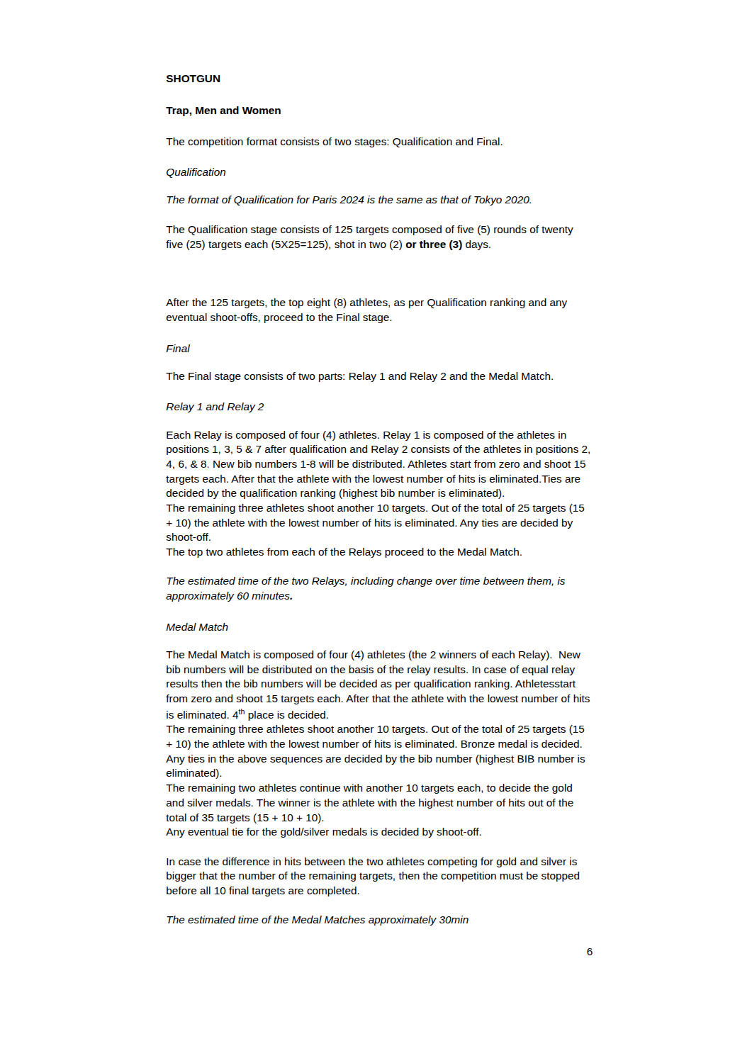SHOTGUN
Trap, Men and Women
The competition format consists of two stages: Qualification and Final.
Qualification
The format of Qualification for Paris 2024 is the same as that of Tokyo 2020.
The Qualification stage consists of 125 targets composed of five (5) rounds of twenty five (25) targets each (5X25=125), shot in two (2) or three (3) days.
After the 125 targets, the top eight (8) athletes, as per Qualification ranking and any eventual shoot-offs, proceed to the Final stage.
Final
The Final stage consists of two parts: Relay 1 and Relay 2 and the Medal Match.
Relay 1 and Relay 2
Each Relay is composed of four (4) athletes. Relay 1 is composed of the athletes in positions 1, 3, 5 & 7 after qualification and Relay 2 consists of the athletes in positions 2, 4, 6, & 8. New bib numbers 1-8 will be distributed. Athletes start from zero and shoot 15 targets each. After that the athlete with the lowest number of hits is eliminated.Ties are decided by the qualification ranking (highest bib number is eliminated).
The remaining three athletes shoot another 10 targets. Out of the total of 25 targets (15 + 10) the athlete with the lowest number of hits is eliminated. Any ties are decided by shoot-off.
The top two athletes from each of the Relays proceed to the Medal Match.
The estimated time of the two Relays, including change over time between them, is approximately 60 minutes.
Medal Match
The Medal Match is composed of four (4) athletes (the 2 winners of each Relay). New bib numbers will be distributed on the basis of the relay results. In case of equal relay results then the bib numbers will be decided as per qualification ranking. Athletesstart from zero and shoot 15 targets each. After that the athlete with the lowest number of hits is eliminated. 4th place is decided.
The remaining three athletes shoot another 10 targets. Out of the total of 25 targets (15 + 10) the athlete with the lowest number of hits is eliminated. Bronze medal is decided. Any ties in the above sequences are decided by the bib number (highest BIB number is eliminated).
The remaining two athletes continue with another 10 targets each, to decide the gold and silver medals. The winner is the athlete with the highest number of hits out of the total of 35 targets (15 + 10 + 10).
Any eventual tie for the gold/silver medals is decided by shoot-off.
In case the difference in hits between the two athletes competing for gold and silver is bigger that the number of the remaining targets, then the competition must be stopped before all 10 final targets are completed.
The estimated time of the Medal Matches approximately 30min
6